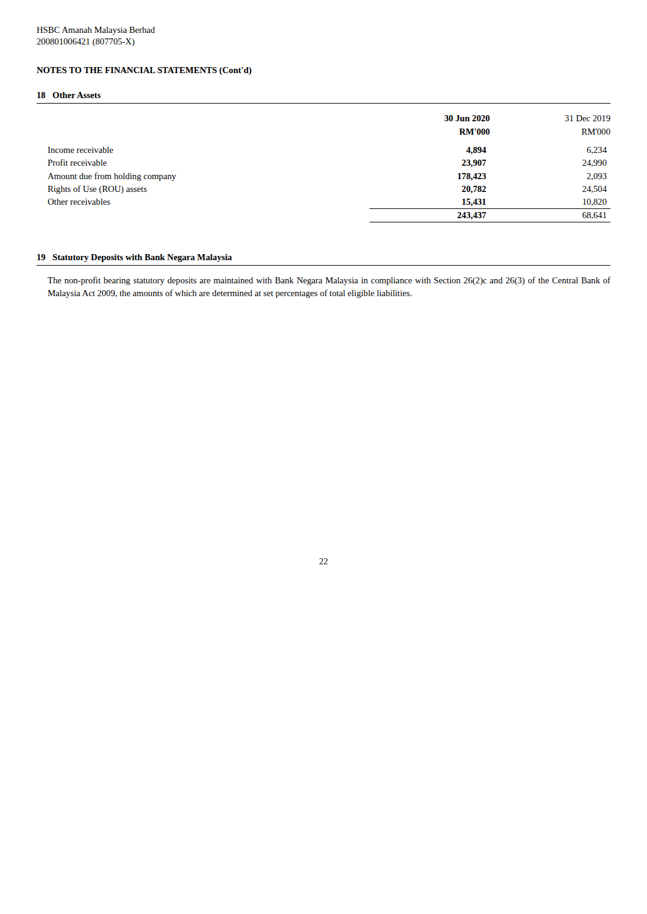HSBC Amanah Malaysia Berhad
200801006421 (807705-X)
NOTES TO THE FINANCIAL STATEMENTS (Cont'd)
18 Other Assets
| | 30 Jun 2020 | 31 Dec 2019 |
| | RM'000 | RM'000 |
| Income receivable | 4,894 | 6,234 |
| Profit receivable | 23,907 | 24,990 |
| Amount due from holding company | 178,423 | 2,093 |
| Rights of Use (ROU) assets | 20,782 | 24,504 |
| Other receivables | 15,431 | 10,820 |
| | 243,437 | 68,641 |
19 Statutory Deposits with Bank Negara Malaysia
The non-profit bearing statutory deposits are maintained with Bank Negara Malaysia in compliance with Section 26(2)c and 26(3) of the Central Bank of Malaysia Act 2009, the amounts of which are determined at set percentages of total eligible liabilities.
22